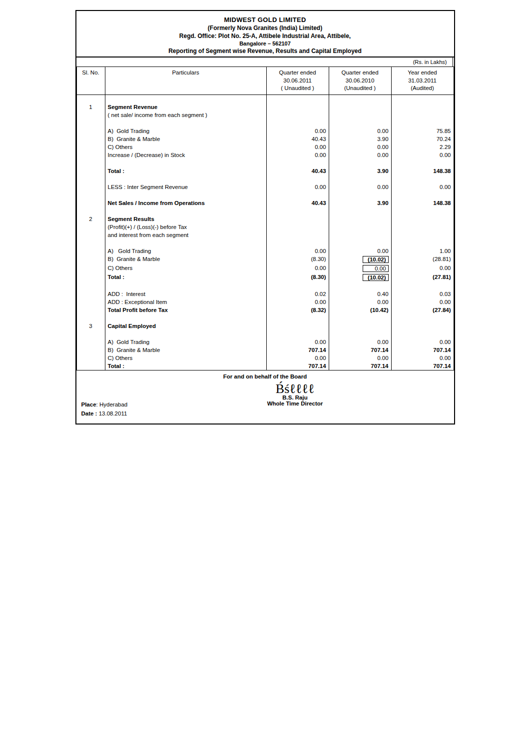MIDWEST GOLD LIMITED
(Formerly Nova Granites (India) Limited)
Regd. Office: Plot No. 25-A, Attibele Industrial Area, Attibele,
Bangalore – 562107
Reporting of Segment wise Revenue, Results and Capital Employed
(Rs. in Lakhs)
| Sl. No. | Particulars | Quarter ended 30.06.2011 ( Unaudited ) | Quarter ended 30.06.2010 (Unaudited ) | Year ended 31.03.2011 (Audited) |
| --- | --- | --- | --- | --- |
| 1 | Segment Revenue | | | |
| | ( net sale/ income from each segment ) | | | |
| | A) Gold Trading | 0.00 | 0.00 | 75.85 |
| | B) Granite & Marble | 40.43 | 3.90 | 70.24 |
| | C) Others | 0.00 | 0.00 | 2.29 |
| | Increase / (Decrease) in Stock | 0.00 | 0.00 | 0.00 |
| | Total : | 40.43 | 3.90 | 148.38 |
| | LESS : Inter Segment Revenue | 0.00 | 0.00 | 0.00 |
| | Net Sales / Income from Operations | 40.43 | 3.90 | 148.38 |
| 2 | Segment Results | | | |
| | (Profit)(+) / (Loss)(-) before Tax | | | |
| | and interest from each segment | | | |
| | A) Gold Trading | 0.00 | 0.00 | 1.00 |
| | B) Granite & Marble | (8.30) | (10.02) | (28.81) |
| | C) Others | 0.00 | 0.00 | 0.00 |
| | Total : | (8.30) | (10.02) | (27.81) |
| | ADD : Interest | 0.02 | 0.40 | 0.03 |
| | ADD : Exceptional Item | 0.00 | 0.00 | 0.00 |
| | Total Profit before Tax | (8.32) | (10.42) | (27.84) |
| 3 | Capital Employed | | | |
| | A) Gold Trading | 0.00 | 0.00 | 0.00 |
| | B) Granite & Marble | 707.14 | 707.14 | 707.14 |
| | C) Others | 0.00 | 0.00 | 0.00 |
| | Total : | 707.14 | 707.14 | 707.14 |
For and on behalf of the Board
B́śℓℓℓℓ
B.S. Raju
Whole Time Director
Place: Hyderabad
Date : 13.08.2011